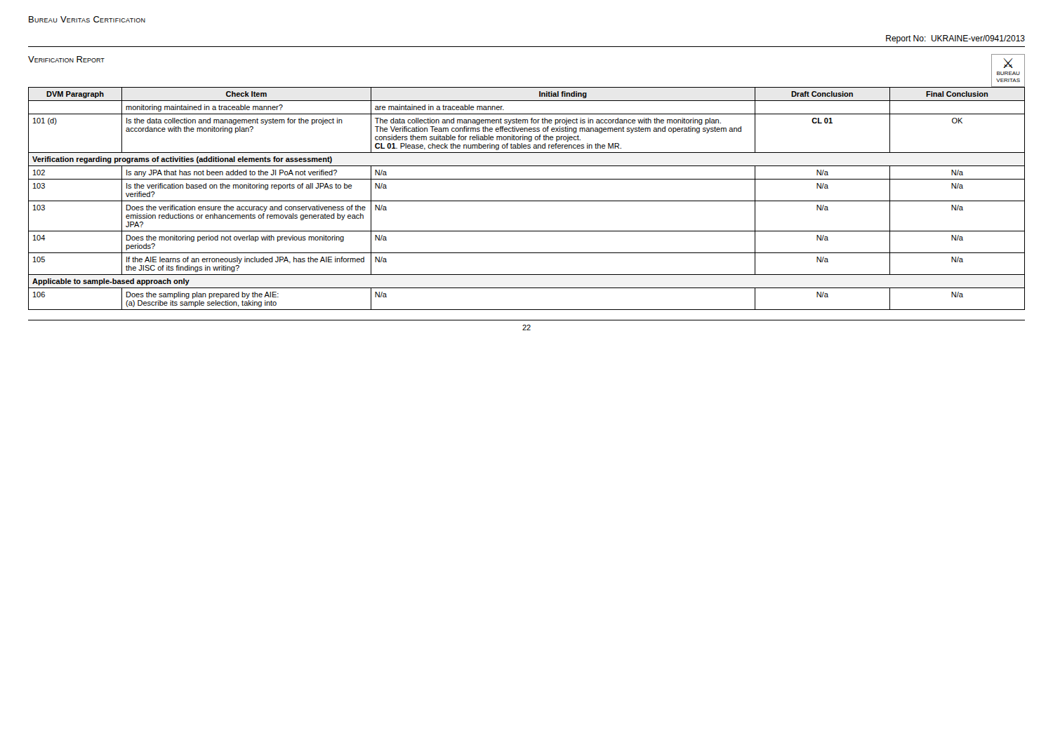Bureau Veritas Certification
Report No: UKRAINE-ver/0941/2013
⚔
BUREAU
VERITAS
Verification Report
| DVM Paragraph | Check Item | Initial finding | Draft Conclusion | Final Conclusion |
| --- | --- | --- | --- | --- |
| | monitoring maintained in a traceable manner? | are maintained in a traceable manner. | | |
| 101 (d) | Is the data collection and management system for the project in accordance with the monitoring plan? | The data collection and management system for the project is in accordance with the monitoring plan. The Verification Team confirms the effectiveness of existing management system and operating system and considers them suitable for reliable monitoring of the project. CL 01 . Please, check the numbering of tables and references in the MR. | CL 01 | OK |
| Verification regarding programs of activities (additional elements for assessment) |
| 102 | Is any JPA that has not been added to the JI PoA not verified? | N/a | N/a | N/a |
| 103 | Is the verification based on the monitoring reports of all JPAs to be verified? | N/a | N/a | N/a |
| 103 | Does the verification ensure the accuracy and conservativeness of the emission reductions or enhancements of removals generated by each JPA? | N/a | N/a | N/a |
| 104 | Does the monitoring period not overlap with previous monitoring periods? | N/a | N/a | N/a |
| 105 | If the AIE learns of an erroneously included JPA, has the AIE informed the JISC of its findings in writing? | N/a | N/a | N/a |
| Applicable to sample-based approach only |
| 106 | Does the sampling plan prepared by the AIE: (a) Describe its sample selection, taking into | N/a | N/a | N/a |
22